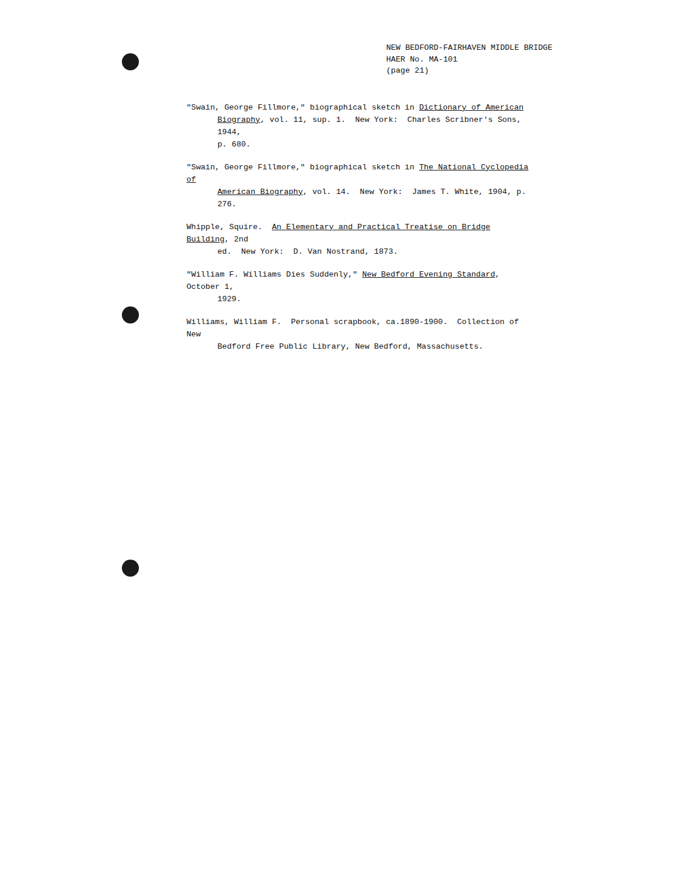NEW BEDFORD-FAIRHAVEN MIDDLE BRIDGE HAER No. MA-101 (page 21)
"Swain, George Fillmore," biographical sketch in Dictionary of American
Biography, vol. 11, sup. 1. New York: Charles Scribner's Sons, 1944,
p. 680.
"Swain, George Fillmore," biographical sketch in The National Cyclopedia of
American Biography, vol. 14. New York: James T. White, 1904, p. 276.
Whipple, Squire. An Elementary and Practical Treatise on Bridge Building, 2nd
ed. New York: D. Van Nostrand, 1873.
"William F. Williams Dies Suddenly," New Bedford Evening Standard, October 1,
1929.
Williams, William F. Personal scrapbook, ca.1890-1900. Collection of New
Bedford Free Public Library, New Bedford, Massachusetts.